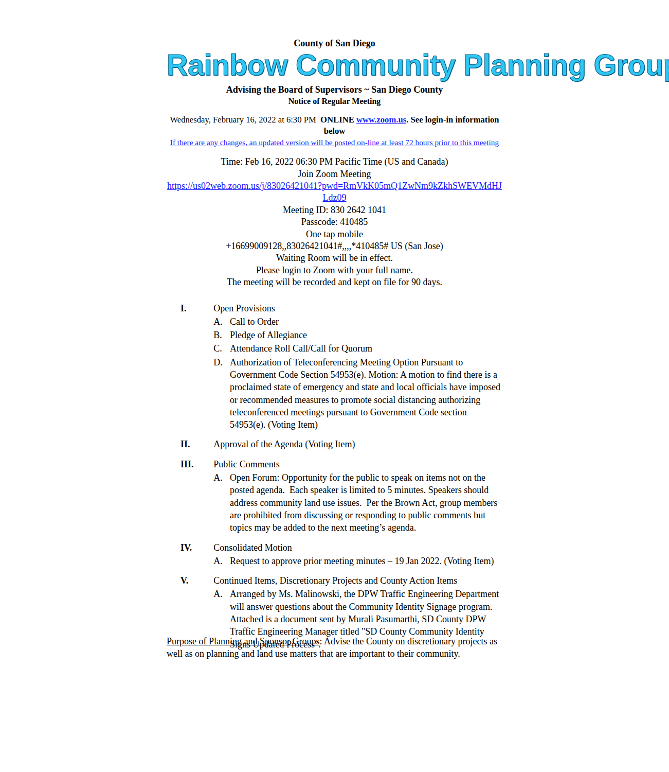County of San Diego
Rainbow Community Planning Group
Advising the Board of Supervisors ~ San Diego County
Notice of Regular Meeting
Wednesday, February 16, 2022 at 6:30 PM ONLINE www.zoom.us. See login-in information below
If there are any changes, an updated version will be posted on-line at least 72 hours prior to this meeting
Time: Feb 16, 2022 06:30 PM Pacific Time (US and Canada)
Join Zoom Meeting
https://us02web.zoom.us/j/83026421041?pwd=RmVkK05mQ1ZwNm9kZkhSWEVMdHJLdz09
Meeting ID: 830 2642 1041
Passcode: 410485
One tap mobile
+16699009128,,83026421041#,,,,*410485# US (San Jose)
Waiting Room will be in effect.
Please login to Zoom with your full name.
The meeting will be recorded and kept on file for 90 days.
I. Open Provisions
A. Call to Order
B. Pledge of Allegiance
C. Attendance Roll Call/Call for Quorum
D. Authorization of Teleconferencing Meeting Option Pursuant to Government Code Section 54953(e). Motion: A motion to find there is a proclaimed state of emergency and state and local officials have imposed or recommended measures to promote social distancing authorizing teleconferenced meetings pursuant to Government Code section 54953(e). (Voting Item)
II. Approval of the Agenda (Voting Item)
III. Public Comments
A. Open Forum: Opportunity for the public to speak on items not on the posted agenda. Each speaker is limited to 5 minutes. Speakers should address community land use issues. Per the Brown Act, group members are prohibited from discussing or responding to public comments but topics may be added to the next meeting’s agenda.
IV. Consolidated Motion
A. Request to approve prior meeting minutes – 19 Jan 2022. (Voting Item)
V. Continued Items, Discretionary Projects and County Action Items
A. Arranged by Ms. Malinowski, the DPW Traffic Engineering Department will answer questions about the Community Identity Signage program. Attached is a document sent by Murali Pasumarthi, SD County DPW Traffic Engineering Manager titled "SD County Community Identity Signs Updated Process".
Purpose of Planning and Sponsor Groups: Advise the County on discretionary projects as well as on planning and land use matters that are important to their community.